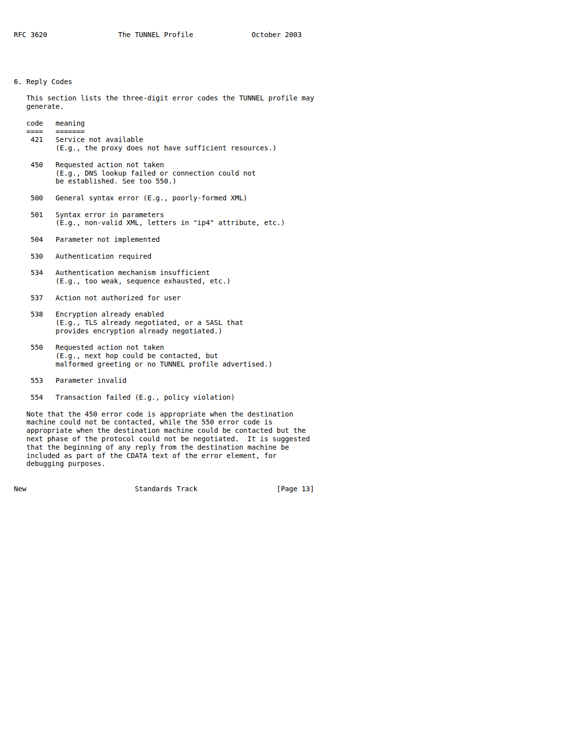RFC 3620 The TUNNEL Profile October 2003
6. Reply Codes
This section lists the three-digit error codes the TUNNEL profile may generate. code meaning ==== ======= 421 Service not available (E.g., the proxy does not have sufficient resources.) 450 Requested action not taken (E.g., DNS lookup failed or connection could not be established. See too 550.) 500 General syntax error (E.g., poorly-formed XML) 501 Syntax error in parameters (E.g., non-valid XML, letters in "ip4" attribute, etc.) 504 Parameter not implemented 530 Authentication required 534 Authentication mechanism insufficient (E.g., too weak, sequence exhausted, etc.) 537 Action not authorized for user 538 Encryption already enabled (E.g., TLS already negotiated, or a SASL that provides encryption already negotiated.) 550 Requested action not taken (E.g., next hop could be contacted, but malformed greeting or no TUNNEL profile advertised.) 553 Parameter invalid 554 Transaction failed (E.g., policy violation) Note that the 450 error code is appropriate when the destination machine could not be contacted, while the 550 error code is appropriate when the destination machine could be contacted but the next phase of the protocol could not be negotiated. It is suggested that the beginning of any reply from the destination machine be included as part of the CDATA text of the error element, for debugging purposes.
New Standards Track [Page 13]